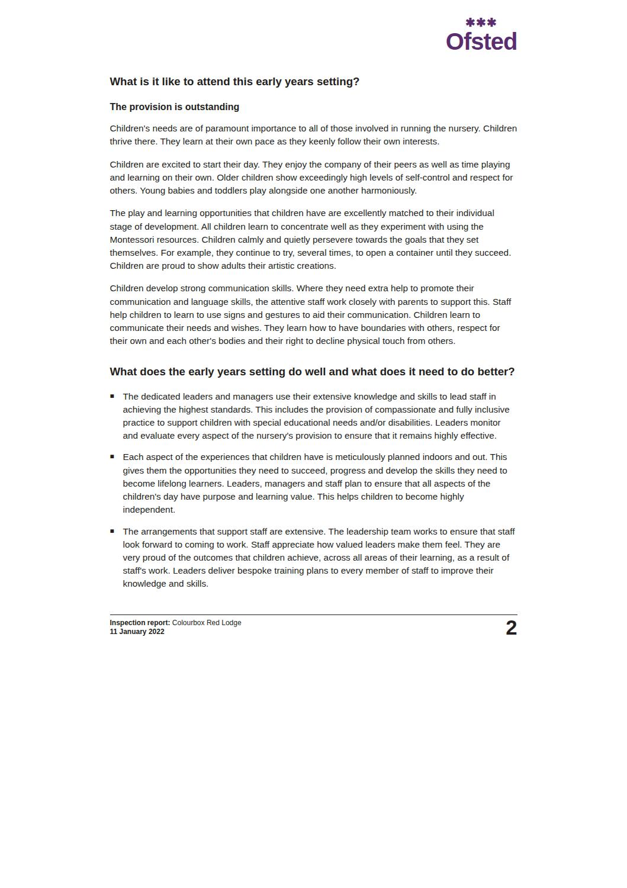✱✱✱
Ofsted
What is it like to attend this early years setting?
The provision is outstanding
Children's needs are of paramount importance to all of those involved in running the nursery. Children thrive there. They learn at their own pace as they keenly follow their own interests.
Children are excited to start their day. They enjoy the company of their peers as well as time playing and learning on their own. Older children show exceedingly high levels of self-control and respect for others. Young babies and toddlers play alongside one another harmoniously.
The play and learning opportunities that children have are excellently matched to their individual stage of development. All children learn to concentrate well as they experiment with using the Montessori resources. Children calmly and quietly persevere towards the goals that they set themselves. For example, they continue to try, several times, to open a container until they succeed. Children are proud to show adults their artistic creations.
Children develop strong communication skills. Where they need extra help to promote their communication and language skills, the attentive staff work closely with parents to support this. Staff help children to learn to use signs and gestures to aid their communication. Children learn to communicate their needs and wishes. They learn how to have boundaries with others, respect for their own and each other's bodies and their right to decline physical touch from others.
What does the early years setting do well and what does it need to do better?
The dedicated leaders and managers use their extensive knowledge and skills to lead staff in achieving the highest standards. This includes the provision of compassionate and fully inclusive practice to support children with special educational needs and/or disabilities. Leaders monitor and evaluate every aspect of the nursery's provision to ensure that it remains highly effective.
Each aspect of the experiences that children have is meticulously planned indoors and out. This gives them the opportunities they need to succeed, progress and develop the skills they need to become lifelong learners. Leaders, managers and staff plan to ensure that all aspects of the children's day have purpose and learning value. This helps children to become highly independent.
The arrangements that support staff are extensive. The leadership team works to ensure that staff look forward to coming to work. Staff appreciate how valued leaders make them feel. They are very proud of the outcomes that children achieve, across all areas of their learning, as a result of staff's work. Leaders deliver bespoke training plans to every member of staff to improve their knowledge and skills.
Inspection report: Colourbox Red Lodge
11 January 2022
2